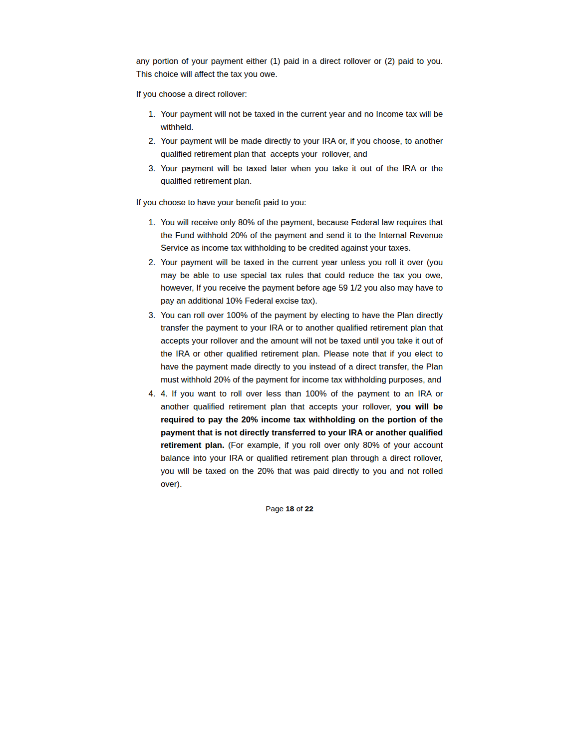any portion of your payment either (1) paid in a direct rollover or (2) paid to you. This choice will affect the tax you owe.
If you choose a direct rollover:
Your payment will not be taxed in the current year and no Income tax will be withheld.
Your payment will be made directly to your IRA or, if you choose, to another qualified retirement plan that accepts your rollover, and
Your payment will be taxed later when you take it out of the IRA or the qualified retirement plan.
If you choose to have your benefit paid to you:
You will receive only 80% of the payment, because Federal law requires that the Fund withhold 20% of the payment and send it to the Internal Revenue Service as income tax withholding to be credited against your taxes.
Your payment will be taxed in the current year unless you roll it over (you may be able to use special tax rules that could reduce the tax you owe, however, If you receive the payment before age 59 1/2 you also may have to pay an additional 10% Federal excise tax).
You can roll over 100% of the payment by electing to have the Plan directly transfer the payment to your IRA or to another qualified retirement plan that accepts your rollover and the amount will not be taxed until you take it out of the IRA or other qualified retirement plan. Please note that if you elect to have the payment made directly to you instead of a direct transfer, the Plan must withhold 20% of the payment for income tax withholding purposes, and
4. If you want to roll over less than 100% of the payment to an IRA or another qualified retirement plan that accepts your rollover, you will be required to pay the 20% income tax withholding on the portion of the payment that is not directly transferred to your IRA or another qualified retirement plan. (For example, if you roll over only 80% of your account balance into your IRA or qualified retirement plan through a direct rollover, you will be taxed on the 20% that was paid directly to you and not rolled over).
Page 18 of 22